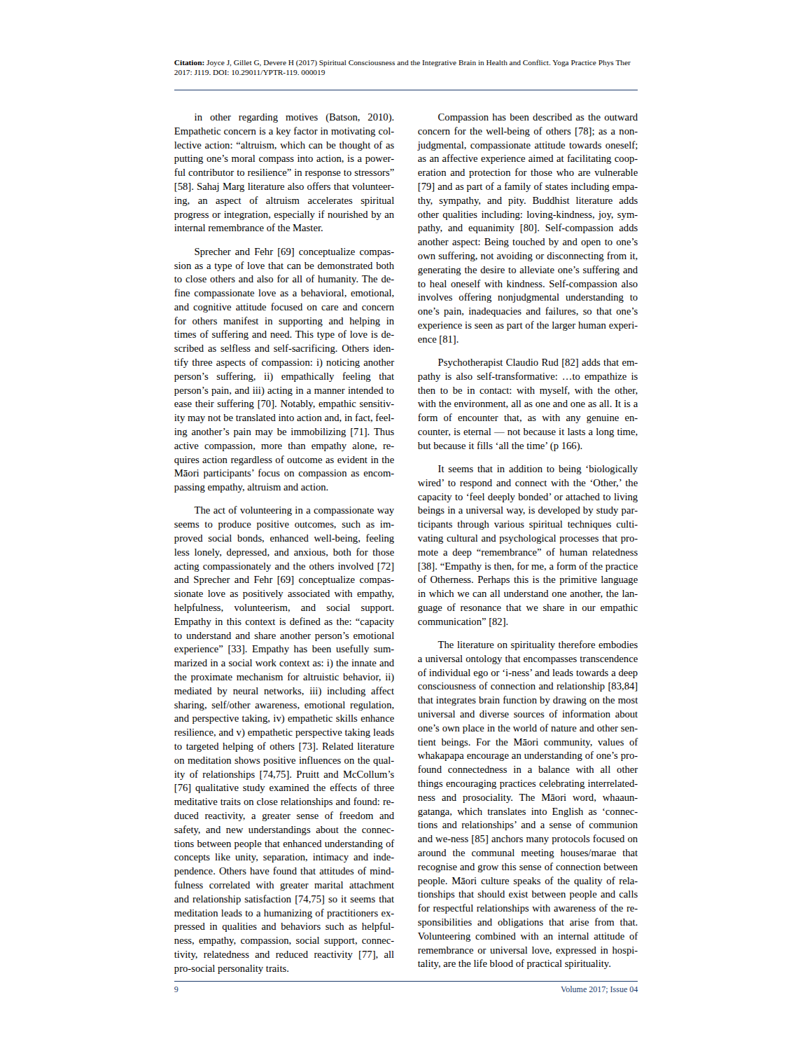Citation: Joyce J, Gillet G, Devere H (2017) Spiritual Consciousness and the Integrative Brain in Health and Conflict. Yoga Practice Phys Ther 2017: J119. DOI: 10.29011/YPTR-119. 000019
in other regarding motives (Batson, 2010). Empathetic concern is a key factor in motivating collective action: “altruism, which can be thought of as putting one’s moral compass into action, is a powerful contributor to resilience” in response to stressors” [58]. Sahaj Marg literature also offers that volunteering, an aspect of altruism accelerates spiritual progress or integration, especially if nourished by an internal remembrance of the Master.
Sprecher and Fehr [69] conceptualize compassion as a type of love that can be demonstrated both to close others and also for all of humanity. The define compassionate love as a behavioral, emotional, and cognitive attitude focused on care and concern for others manifest in supporting and helping in times of suffering and need. This type of love is described as selfless and self-sacrificing. Others identify three aspects of compassion: i) noticing another person’s suffering, ii) empathically feeling that person’s pain, and iii) acting in a manner intended to ease their suffering [70]. Notably, empathic sensitivity may not be translated into action and, in fact, feeling another’s pain may be immobilizing [71]. Thus active compassion, more than empathy alone, requires action regardless of outcome as evident in the Māori participants’ focus on compassion as encompassing empathy, altruism and action.
The act of volunteering in a compassionate way seems to produce positive outcomes, such as improved social bonds, enhanced well-being, feeling less lonely, depressed, and anxious, both for those acting compassionately and the others involved [72] and Sprecher and Fehr [69] conceptualize compassionate love as positively associated with empathy, helpfulness, volunteerism, and social support. Empathy in this context is defined as the: “capacity to understand and share another person’s emotional experience” [33]. Empathy has been usefully summarized in a social work context as: i) the innate and the proximate mechanism for altruistic behavior, ii) mediated by neural networks, iii) including affect sharing, self/other awareness, emotional regulation, and perspective taking, iv) empathetic skills enhance resilience, and v) empathetic perspective taking leads to targeted helping of others [73]. Related literature on meditation shows positive influences on the quality of relationships [74,75]. Pruitt and McCollum’s [76] qualitative study examined the effects of three meditative traits on close relationships and found: reduced reactivity, a greater sense of freedom and safety, and new understandings about the connections between people that enhanced understanding of concepts like unity, separation, intimacy and independence. Others have found that attitudes of mindfulness correlated with greater marital attachment and relationship satisfaction [74,75] so it seems that meditation leads to a humanizing of practitioners expressed in qualities and behaviors such as helpfulness, empathy, compassion, social support, connectivity, relatedness and reduced reactivity [77], all pro-social personality traits.
Compassion has been described as the outward concern for the well-being of others [78]; as a non-judgmental, compassionate attitude towards oneself; as an affective experience aimed at facilitating cooperation and protection for those who are vulnerable [79] and as part of a family of states including empathy, sympathy, and pity. Buddhist literature adds other qualities including: loving-kindness, joy, sympathy, and equanimity [80]. Self-compassion adds another aspect: Being touched by and open to one’s own suffering, not avoiding or disconnecting from it, generating the desire to alleviate one’s suffering and to heal oneself with kindness. Self-compassion also involves offering nonjudgmental understanding to one’s pain, inadequacies and failures, so that one’s experience is seen as part of the larger human experience [81].
Psychotherapist Claudio Rud [82] adds that empathy is also self-transformative: …to empathize is then to be in contact: with myself, with the other, with the environment, all as one and one as all. It is a form of encounter that, as with any genuine encounter, is eternal — not because it lasts a long time, but because it fills ‘all the time’ (p 166).
It seems that in addition to being ‘biologically wired’ to respond and connect with the ‘Other,’ the capacity to ‘feel deeply bonded’ or attached to living beings in a universal way, is developed by study participants through various spiritual techniques cultivating cultural and psychological processes that promote a deep “remembrance” of human relatedness [38]. “Empathy is then, for me, a form of the practice of Otherness. Perhaps this is the primitive language in which we can all understand one another, the language of resonance that we share in our empathic communication” [82].
The literature on spirituality therefore embodies a universal ontology that encompasses transcendence of individual ego or ‘i-ness’ and leads towards a deep consciousness of connection and relationship [83,84] that integrates brain function by drawing on the most universal and diverse sources of information about one’s own place in the world of nature and other sentient beings. For the Māori community, values of whakapapa encourage an understanding of one’s profound connectedness in a balance with all other things encouraging practices celebrating interrelatedness and prosociality. The Māori word, whaaungatanga, which translates into English as ‘connections and relationships’ and a sense of communion and we-ness [85] anchors many protocols focused on around the communal meeting houses/marae that recognise and grow this sense of connection between people. Māori culture speaks of the quality of relationships that should exist between people and calls for respectful relationships with awareness of the responsibilities and obligations that arise from that. Volunteering combined with an internal attitude of remembrance or universal love, expressed in hospitality, are the life blood of practical spirituality.
9 Volume 2017; Issue 04